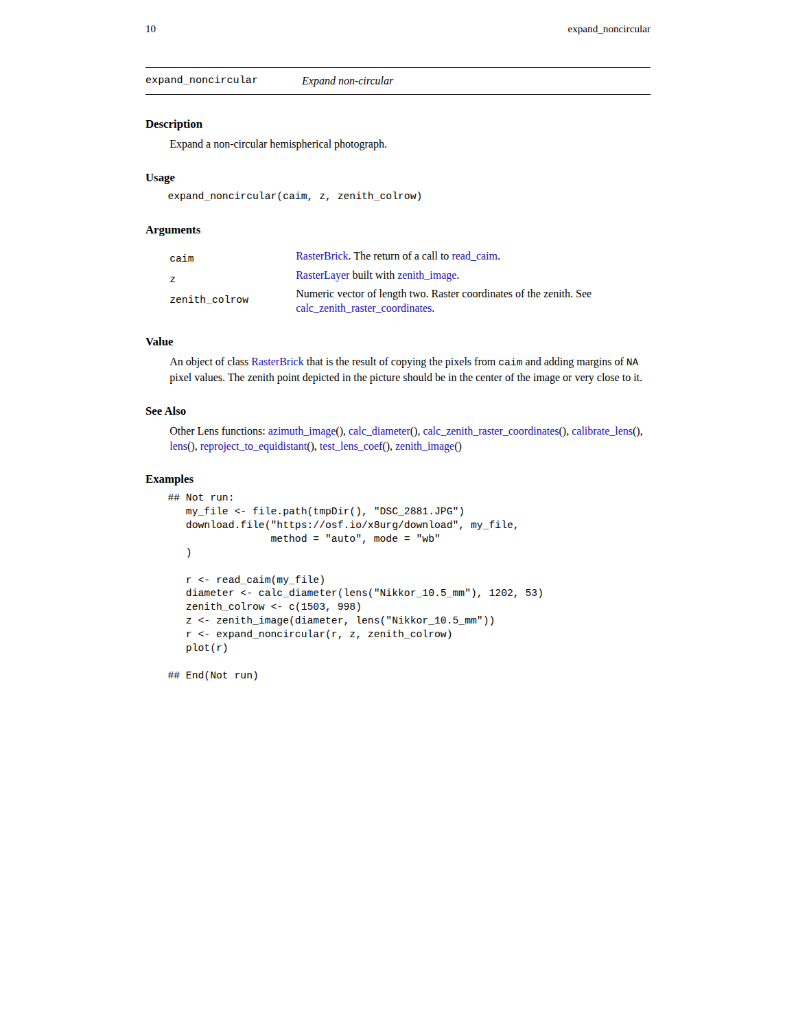10 expand_noncircular
expand_noncircular Expand non-circular
Description
Expand a non-circular hemispherical photograph.
Usage
expand_noncircular(caim, z, zenith_colrow)
Arguments
caim
RasterBrick. The return of a call to read_caim.
z
RasterLayer built with zenith_image.
zenith_colrow
Numeric vector of length two. Raster coordinates of the zenith. See calc_zenith_raster_coordinates.
Value
An object of class RasterBrick that is the result of copying the pixels from caim and adding margins of NA pixel values. The zenith point depicted in the picture should be in the center of the image or very close to it.
See Also
Other Lens functions: azimuth_image(), calc_diameter(), calc_zenith_raster_coordinates(), calibrate_lens(), lens(), reproject_to_equidistant(), test_lens_coef(), zenith_image()
Examples
## Not run:
   my_file <- file.path(tmpDir(), "DSC_2881.JPG")
   download.file("https://osf.io/x8urg/download", my_file,
                 method = "auto", mode = "wb"
   )

   r <- read_caim(my_file)
   diameter <- calc_diameter(lens("Nikkor_10.5_mm"), 1202, 53)
   zenith_colrow <- c(1503, 998)
   z <- zenith_image(diameter, lens("Nikkor_10.5_mm"))
   r <- expand_noncircular(r, z, zenith_colrow)
   plot(r)

## End(Not run)